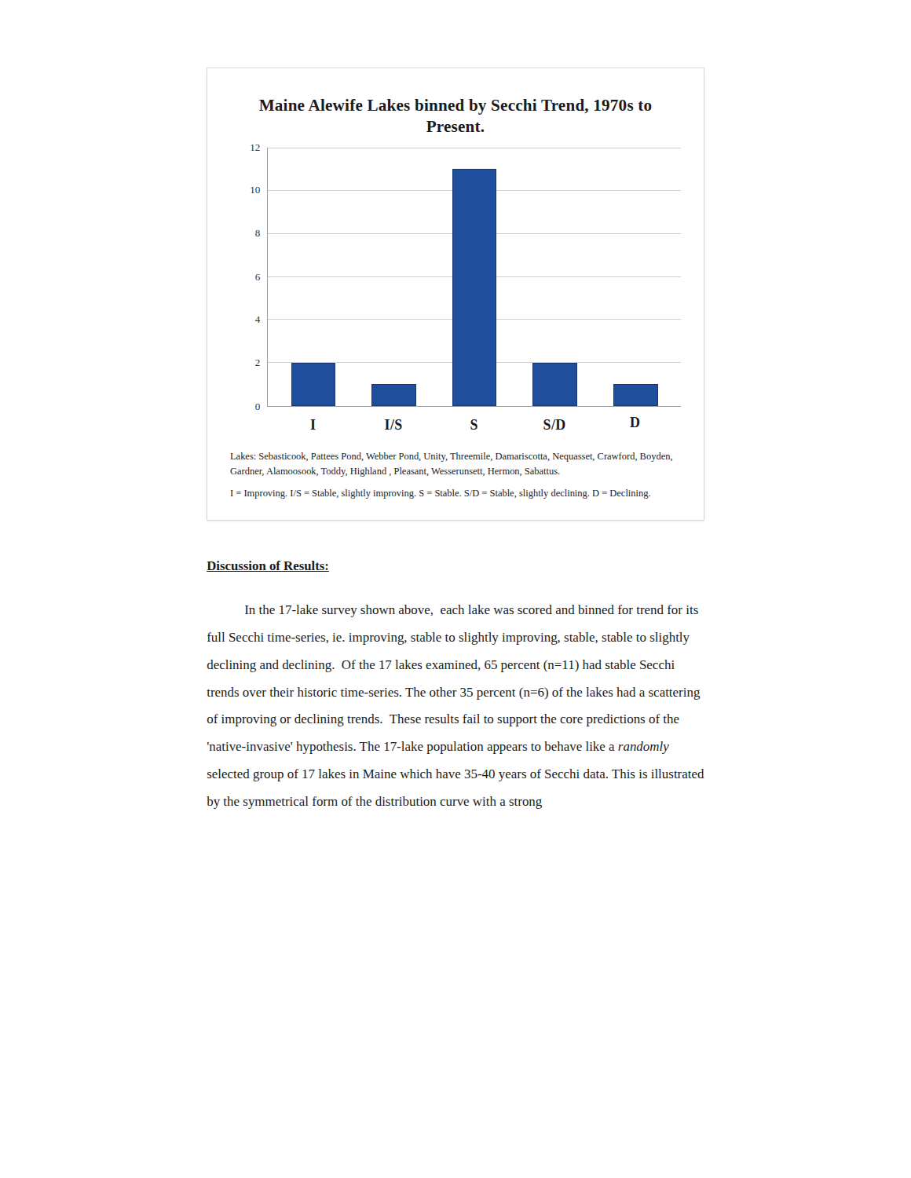Maine Alewife Lakes binned by Secchi Trend, 1970s to Present.
12 10 8 6 4 2 0
I I/S S S/D D
Lakes: Sebasticook, Pattees Pond, Webber Pond, Unity, Threemile, Damariscotta, Nequasset, Crawford, Boyden, Gardner, Alamoosook, Toddy, Highland , Pleasant, Wesserunsett, Hermon, Sabattus.
I = Improving. I/S = Stable, slightly improving. S = Stable. S/D = Stable, slightly declining. D = Declining.
Discussion of Results:
In the 17-lake survey shown above, each lake was scored and binned for trend for its full Secchi time-series, ie. improving, stable to slightly improving, stable, stable to slightly declining and declining. Of the 17 lakes examined, 65 percent (n=11) had stable Secchi trends over their historic time-series. The other 35 percent (n=6) of the lakes had a scattering of improving or declining trends. These results fail to support the core predictions of the 'native-invasive' hypothesis. The 17-lake population appears to behave like a randomly selected group of 17 lakes in Maine which have 35-40 years of Secchi data. This is illustrated by the symmetrical form of the distribution curve with a strong